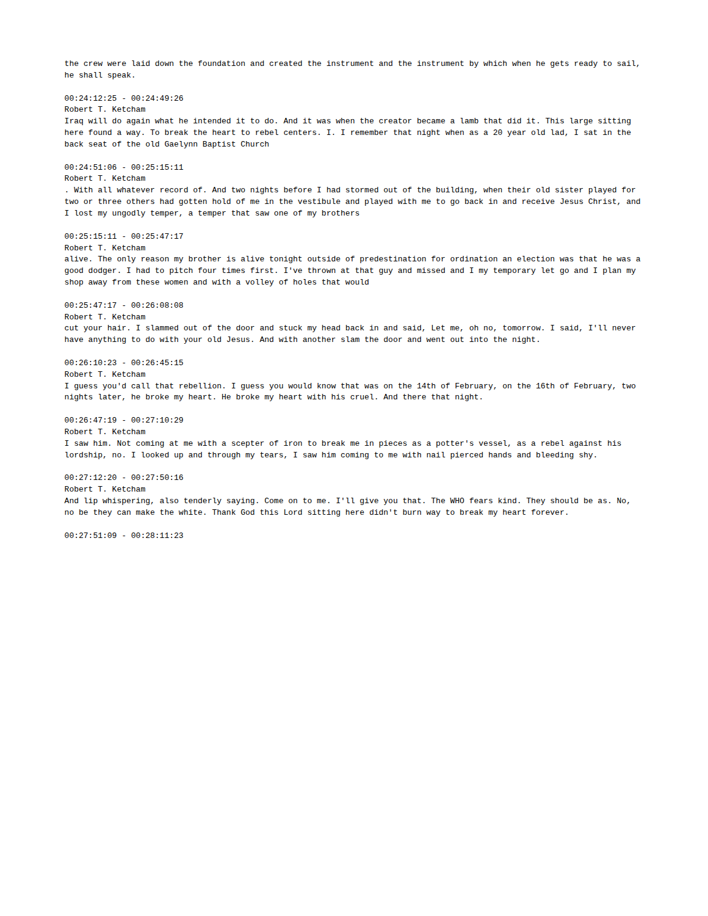the crew were laid down the foundation and created the instrument and the instrument by which when he gets ready to sail, he shall speak.
00:24:12:25 - 00:24:49:26
Robert T. Ketcham
Iraq will do again what he intended it to do. And it was when the creator became a lamb that did it. This large sitting here found a way. To break the heart to rebel centers. I. I remember that night when as a 20 year old lad, I sat in the back seat of the old Gaelynn Baptist Church
00:24:51:06 - 00:25:15:11
Robert T. Ketcham
. With all whatever record of. And two nights before I had stormed out of the building, when their old sister played for two or three others had gotten hold of me in the vestibule and played with me to go back in and receive Jesus Christ, and I lost my ungodly temper, a temper that saw one of my brothers
00:25:15:11 - 00:25:47:17
Robert T. Ketcham
alive. The only reason my brother is alive tonight outside of predestination for ordination an election was that he was a good dodger. I had to pitch four times first. I've thrown at that guy and missed and I my temporary let go and I plan my shop away from these women and with a volley of holes that would
00:25:47:17 - 00:26:08:08
Robert T. Ketcham
cut your hair. I slammed out of the door and stuck my head back in and said, Let me, oh no, tomorrow. I said, I'll never have anything to do with your old Jesus. And with another slam the door and went out into the night.
00:26:10:23 - 00:26:45:15
Robert T. Ketcham
I guess you'd call that rebellion. I guess you would know that was on the 14th of February, on the 16th of February, two nights later, he broke my heart. He broke my heart with his cruel. And there that night.
00:26:47:19 - 00:27:10:29
Robert T. Ketcham
I saw him. Not coming at me with a scepter of iron to break me in pieces as a potter's vessel, as a rebel against his lordship, no. I looked up and through my tears, I saw him coming to me with nail pierced hands and bleeding shy.
00:27:12:20 - 00:27:50:16
Robert T. Ketcham
And lip whispering, also tenderly saying. Come on to me. I'll give you that. The WHO fears kind. They should be as. No, no be they can make the white. Thank God this Lord sitting here didn't burn way to break my heart forever.
00:27:51:09 - 00:28:11:23